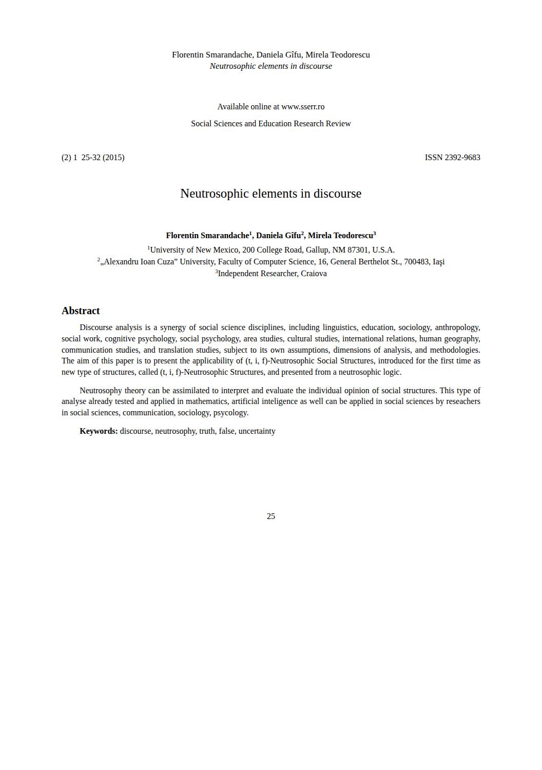Florentin Smarandache, Daniela Gîfu, Mirela Teodorescu
Neutrosophic elements in discourse
Available online at www.sserr.ro
Social Sciences and Education Research Review
(2) 1 25-32 (2015) ISSN 2392-9683
Neutrosophic elements in discourse
Florentin Smarandache1, Daniela Gîfu2, Mirela Teodorescu3
1University of New Mexico, 200 College Road, Gallup, NM 87301, U.S.A.
2„Alexandru Ioan Cuza” University, Faculty of Computer Science, 16, General Berthelot St., 700483, Iaşi
3Independent Researcher, Craiova
Abstract
Discourse analysis is a synergy of social science disciplines, including linguistics, education, sociology, anthropology, social work, cognitive psychology, social psychology, area studies, cultural studies, international relations, human geography, communication studies, and translation studies, subject to its own assumptions, dimensions of analysis, and methodologies. The aim of this paper is to present the applicability of (t, i, f)-Neutrosophic Social Structures, introduced for the first time as new type of structures, called (t, i, f)-Neutrosophic Structures, and presented from a neutrosophic logic.
Neutrosophy theory can be assimilated to interpret and evaluate the individual opinion of social structures. This type of analyse already tested and applied in mathematics, artificial inteligence as well can be applied in social sciences by reseachers in social sciences, communication, sociology, psycology.
Keywords: discourse, neutrosophy, truth, false, uncertainty
25